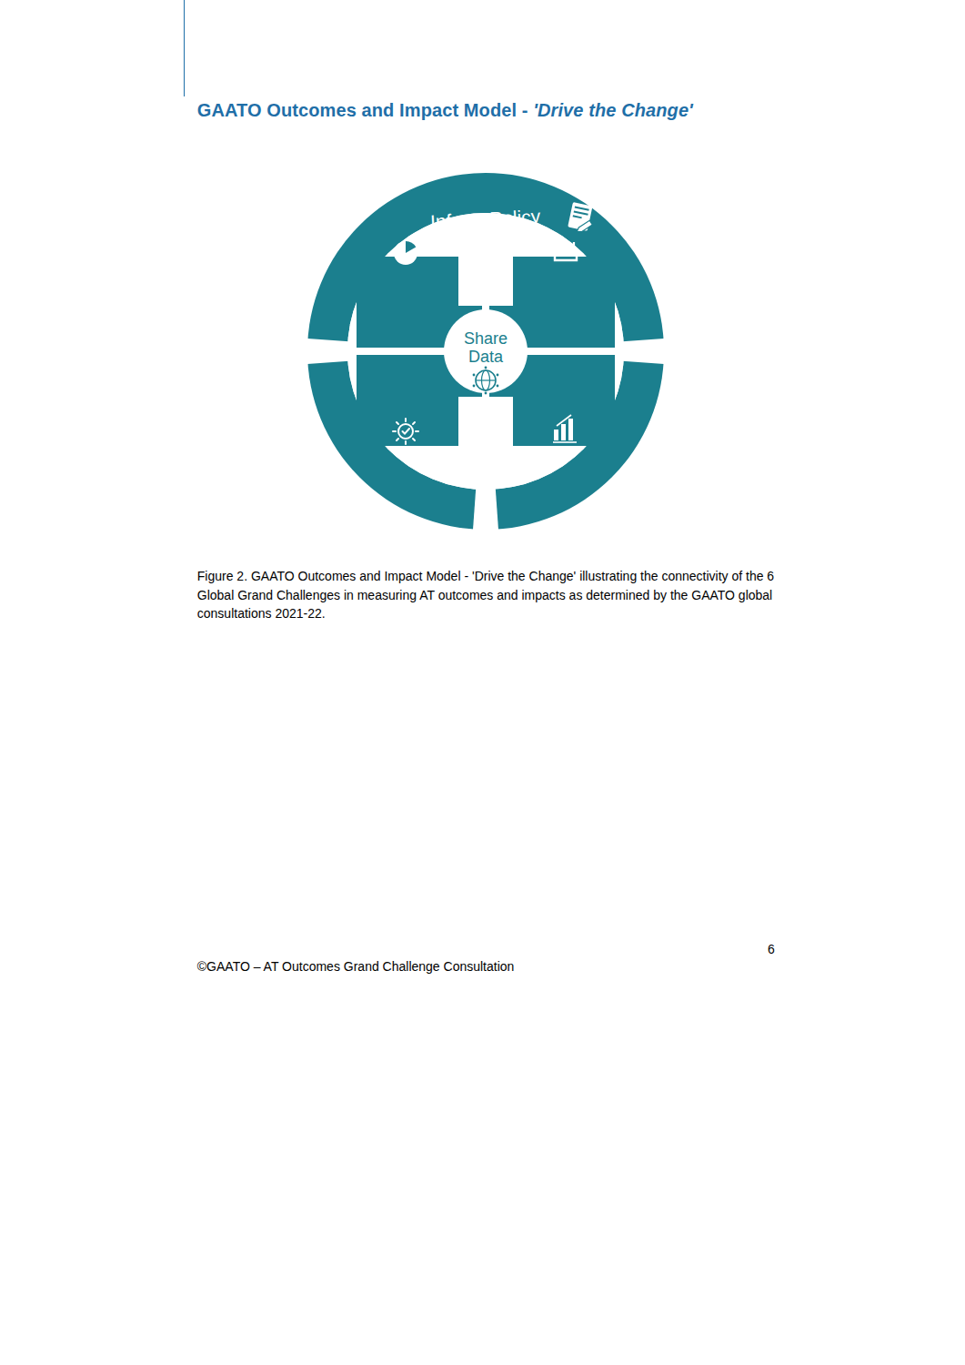GAATO Outcomes and Impact Model - 'Drive the Change'
Inform Policy Measure Need Document Inputs Measure Impact Measure Outcomes Share Data
Figure 2. GAATO Outcomes and Impact Model - 'Drive the Change' illustrating the connectivity of the 6 Global Grand Challenges in measuring AT outcomes and impacts as determined by the GAATO global consultations 2021-22.
©GAATO – AT Outcomes Grand Challenge Consultation
6